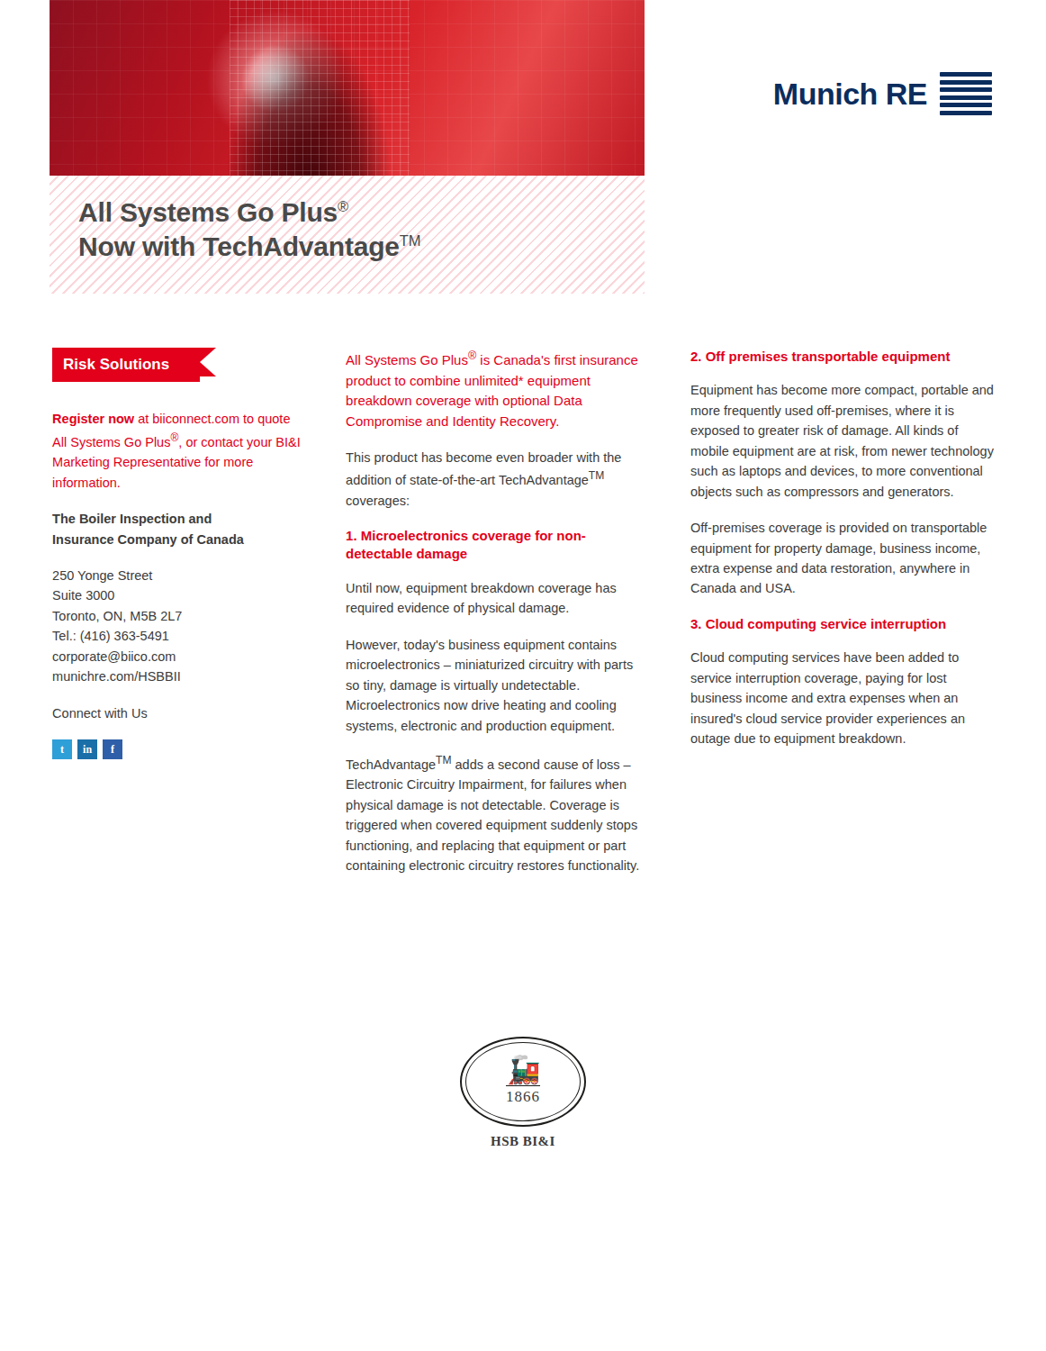All Systems Go Plus®
Now with TechAdvantageTM
Munich RE
Risk Solutions
Register now at biiconnect.com to quote All Systems Go Plus®, or contact your BI&I Marketing Representative for more information.
The Boiler Inspection and
Insurance Company of Canada
250 Yonge Street
Suite 3000
Toronto, ON, M5B 2L7
Tel.: (416) 363-5491
corporate@biico.com
munichre.com/HSBBII
Connect with Us
t in f
All Systems Go Plus® is Canada's first insurance product to combine unlimited* equipment breakdown coverage with optional Data Compromise and Identity Recovery.
This product has become even broader with the addition of state-of-the-art TechAdvantageTM coverages:
1. Microelectronics coverage for non-detectable damage
Until now, equipment breakdown coverage has required evidence of physical damage.
However, today's business equipment contains microelectronics – miniaturized circuitry with parts so tiny, damage is virtually undetectable. Microelectronics now drive heating and cooling systems, electronic and production equipment.
TechAdvantageTM adds a second cause of loss – Electronic Circuitry Impairment, for failures when physical damage is not detectable. Coverage is triggered when covered equipment suddenly stops functioning, and replacing that equipment or part containing electronic circuitry restores functionality.
2. Off premises transportable equipment
Equipment has become more compact, portable and more frequently used off-premises, where it is exposed to greater risk of damage. All kinds of mobile equipment are at risk, from newer technology such as laptops and devices, to more conventional objects such as compressors and generators.
Off-premises coverage is provided on transportable equipment for property damage, business income, extra expense and data restoration, anywhere in Canada and USA.
3. Cloud computing service interruption
Cloud computing services have been added to service interruption coverage, paying for lost business income and extra expenses when an insured's cloud service provider experiences an outage due to equipment breakdown.
🚂
1866
HSB BI&I